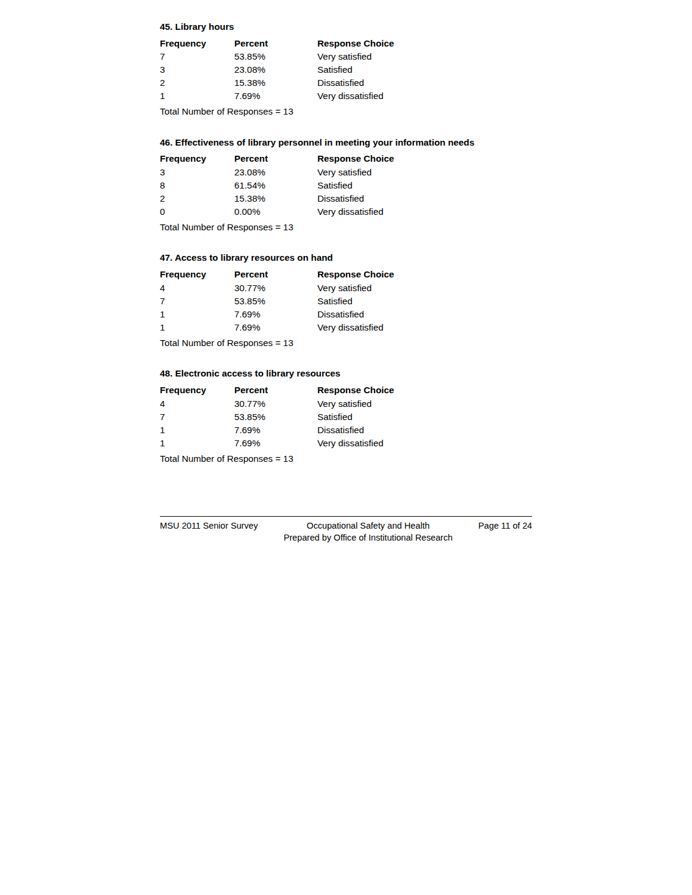45. Library hours
| Frequency | Percent | Response Choice |
| --- | --- | --- |
| 7 | 53.85% | Very satisfied |
| 3 | 23.08% | Satisfied |
| 2 | 15.38% | Dissatisfied |
| 1 | 7.69% | Very dissatisfied |
Total Number of Responses = 13
46. Effectiveness of library personnel in meeting your information needs
| Frequency | Percent | Response Choice |
| --- | --- | --- |
| 3 | 23.08% | Very satisfied |
| 8 | 61.54% | Satisfied |
| 2 | 15.38% | Dissatisfied |
| 0 | 0.00% | Very dissatisfied |
Total Number of Responses = 13
47. Access to library resources on hand
| Frequency | Percent | Response Choice |
| --- | --- | --- |
| 4 | 30.77% | Very satisfied |
| 7 | 53.85% | Satisfied |
| 1 | 7.69% | Dissatisfied |
| 1 | 7.69% | Very dissatisfied |
Total Number of Responses = 13
48. Electronic access to library resources
| Frequency | Percent | Response Choice |
| --- | --- | --- |
| 4 | 30.77% | Very satisfied |
| 7 | 53.85% | Satisfied |
| 1 | 7.69% | Dissatisfied |
| 1 | 7.69% | Very dissatisfied |
Total Number of Responses = 13
MSU 2011 Senior Survey
Occupational Safety and Health
Prepared by Office of Institutional Research
Page 11 of 24